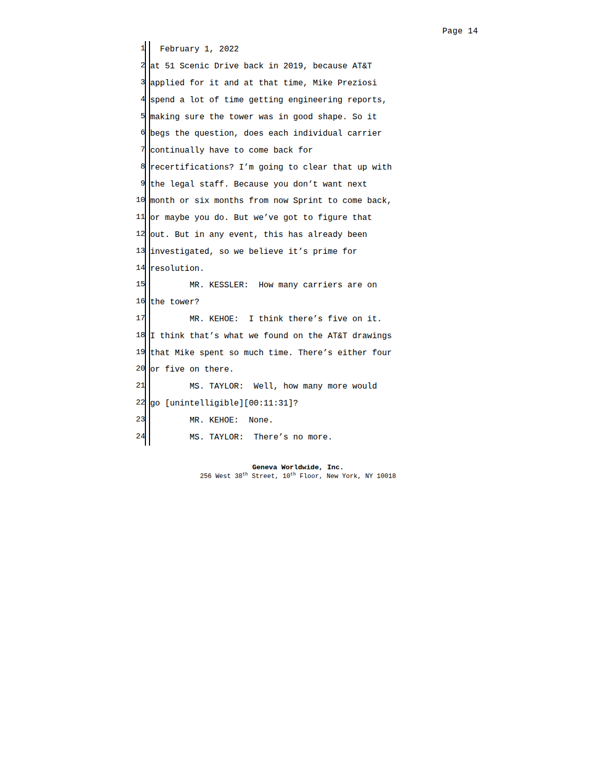Page 14
| 1 | | February 1, 2022 |
| 2 | | at 51 Scenic Drive back in 2019, because AT&T |
| 3 | | applied for it and at that time, Mike Preziosi |
| 4 | | spend a lot of time getting engineering reports, |
| 5 | | making sure the tower was in good shape. So it |
| 6 | | begs the question, does each individual carrier |
| 7 | | continually have to come back for |
| 8 | | recertifications? I’m going to clear that up with |
| 9 | | the legal staff. Because you don’t want next |
| 10 | | month or six months from now Sprint to come back, |
| 11 | | or maybe you do. But we’ve got to figure that |
| 12 | | out. But in any event, this has already been |
| 13 | | investigated, so we believe it’s prime for |
| 14 | | resolution. |
| 15 | | MR. KESSLER: How many carriers are on |
| 16 | | the tower? |
| 17 | | MR. KEHOE: I think there’s five on it. |
| 18 | | I think that’s what we found on the AT&T drawings |
| 19 | | that Mike spent so much time. There’s either four |
| 20 | | or five on there. |
| 21 | | MS. TAYLOR: Well, how many more would |
| 22 | | go [unintelligible][00:11:31]? |
| 23 | | MR. KEHOE: None. |
| 24 | | MS. TAYLOR: There’s no more. |
Geneva Worldwide, Inc.
256 West 38th Street, 10th Floor, New York, NY 10018